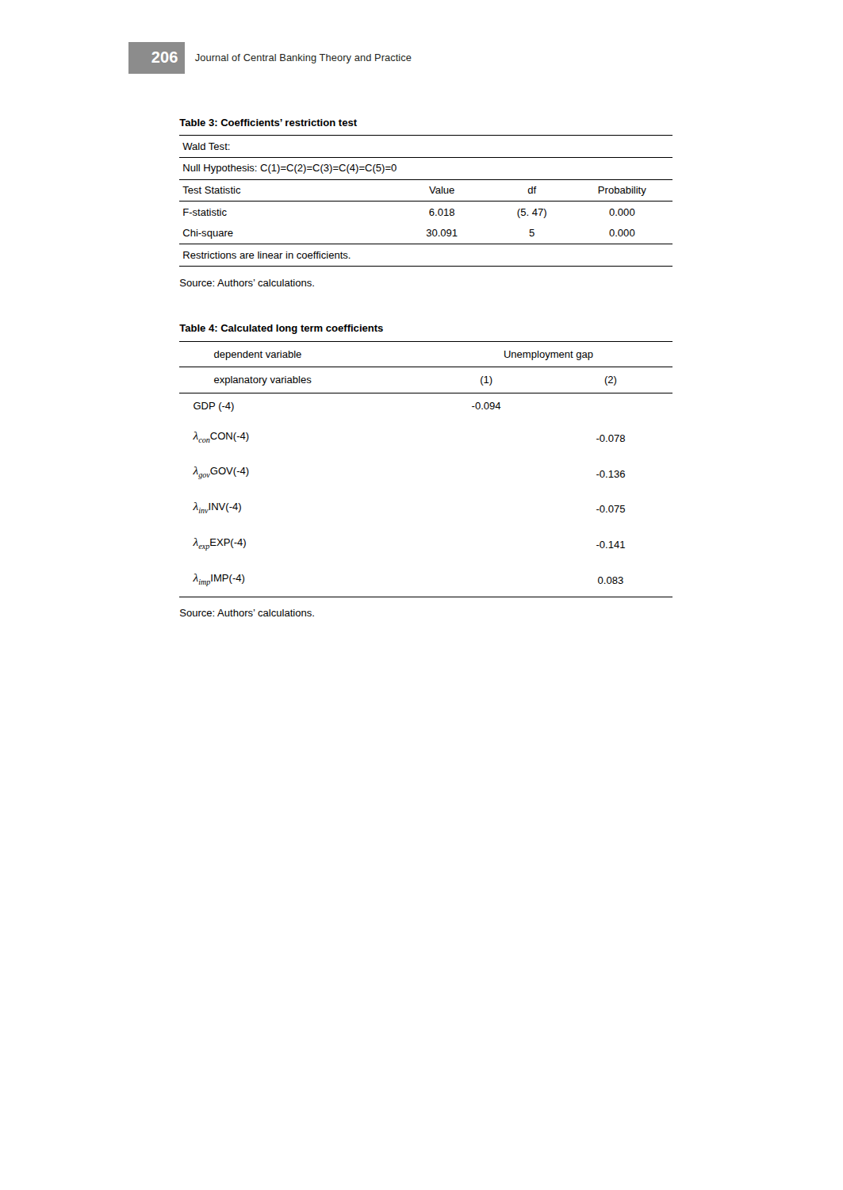206
Journal of Central Banking Theory and Practice
Table 3: Coefficients’ restriction test
| Wald Test: |
| Null Hypothesis: C(1)=C(2)=C(3)=C(4)=C(5)=0 |
| Test Statistic | Value | df | Probability |
| F-statistic | 6.018 | (5. 47) | 0.000 |
| Chi-square | 30.091 | 5 | 0.000 |
| Restrictions are linear in coefficients. |
Source: Authors’ calculations.
Table 4: Calculated long term coefficients
| dependent variable | Unemployment gap |
| explanatory variables | (1) | (2) |
| GDP (-4) | -0.094 | |
| λ con CON(-4) | | -0.078 |
| λ gov GOV(-4) | | -0.136 |
| λ inv INV(-4) | | -0.075 |
| λ exp EXP(-4) | | -0.141 |
| λ imp IMP(-4) | | 0.083 |
Source: Authors’ calculations.